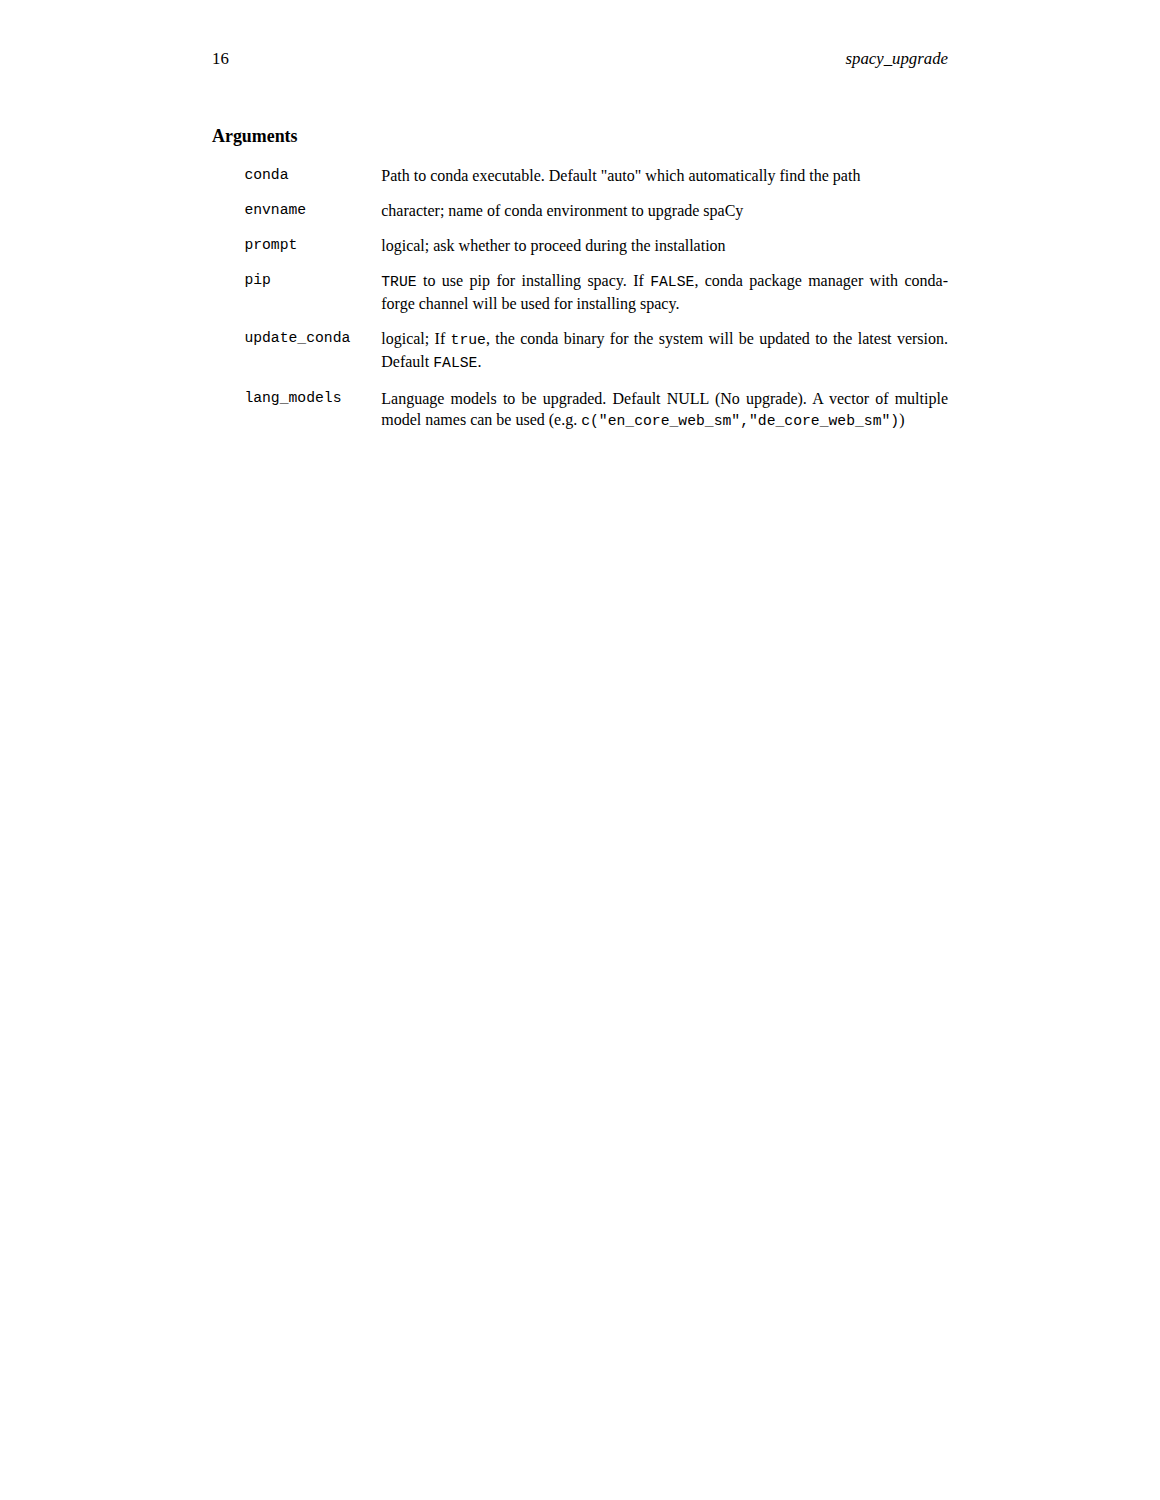16 spacy_upgrade
Arguments
conda
Path to conda executable. Default "auto" which automatically find the path
envname
character; name of conda environment to upgrade spaCy
prompt
logical; ask whether to proceed during the installation
pip
TRUE to use pip for installing spacy. If FALSE, conda package manager with conda-forge channel will be used for installing spacy.
update_conda
logical; If true, the conda binary for the system will be updated to the latest version. Default FALSE.
lang_models
Language models to be upgraded. Default NULL (No upgrade). A vector of multiple model names can be used (e.g. c("en_core_web_sm","de_core_web_sm"))